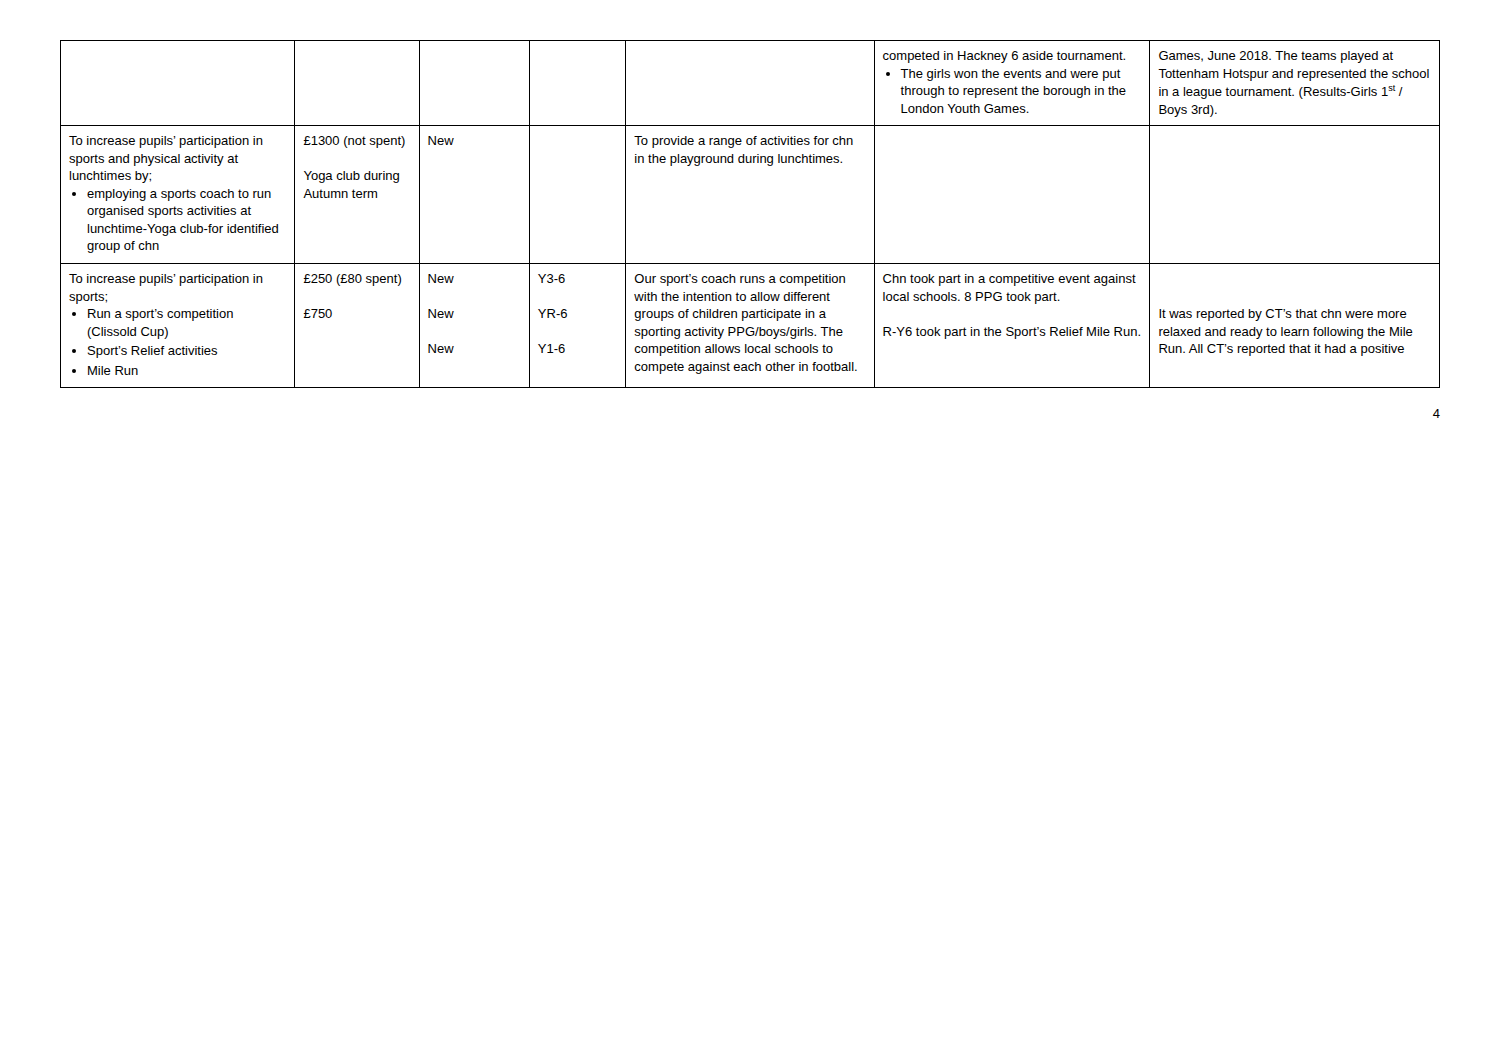| | | | | | competed in Hackney 6 aside tournament. The girls won the events and were put through to represent the borough in the London Youth Games. | Games, June 2018. The teams played at Tottenham Hotspur and represented the school in a league tournament. (Results-Girls 1 st / Boys 3rd). |
| To increase pupils’ participation in sports and physical activity at lunchtimes by; employing a sports coach to run organised sports activities at lunchtime-Yoga club-for identified group of chn | £1300 (not spent) Yoga club during Autumn term | New | | To provide a range of activities for chn in the playground during lunchtimes. | | |
| To increase pupils’ participation in sports; Run a sport’s competition (Clissold Cup) Sport’s Relief activities Mile Run | £250 (£80 spent) £750 | New New New | Y3-6 YR-6 Y1-6 | Our sport’s coach runs a competition with the intention to allow different groups of children participate in a sporting activity PPG/boys/girls. The competition allows local schools to compete against each other in football. | Chn took part in a competitive event against local schools. 8 PPG took part. R-Y6 took part in the Sport’s Relief Mile Run. | It was reported by CT’s that chn were more relaxed and ready to learn following the Mile Run. All CT’s reported that it had a positive |
4